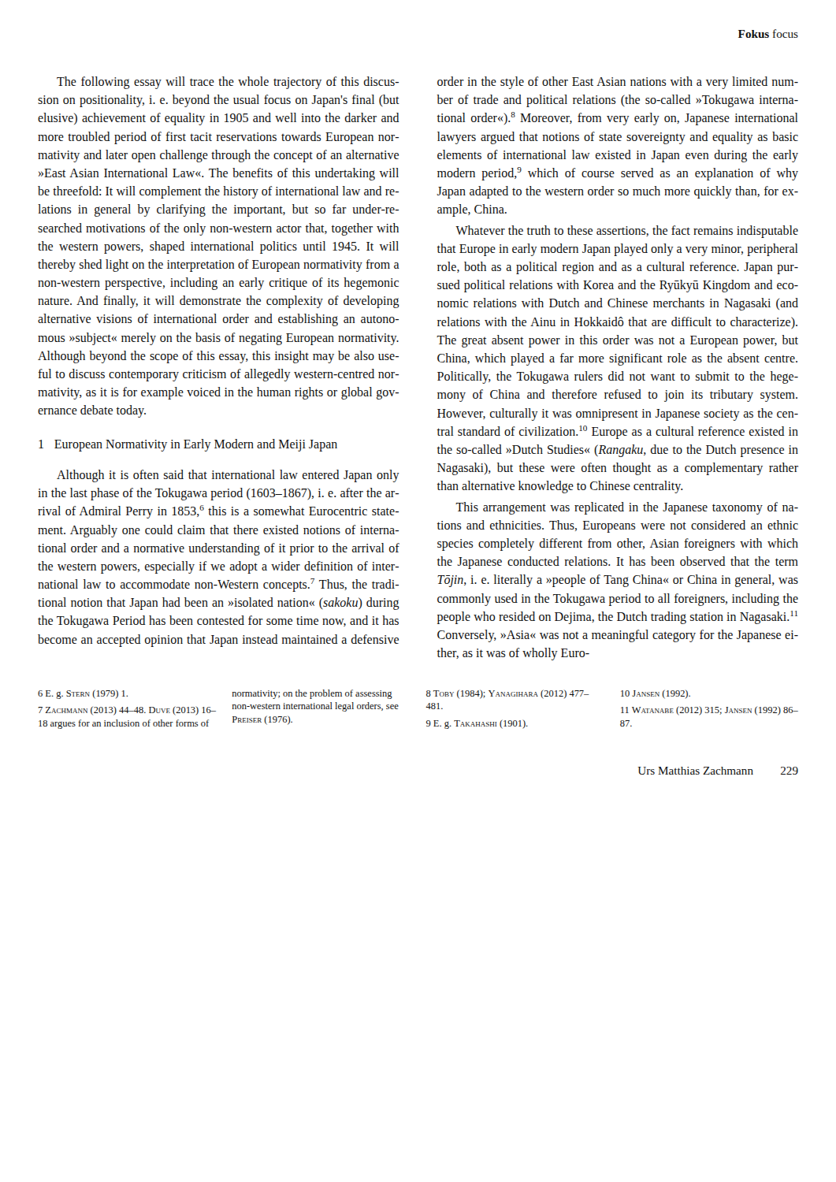Fokus focus
The following essay will trace the whole trajectory of this discussion on positionality, i. e. beyond the usual focus on Japan's final (but elusive) achievement of equality in 1905 and well into the darker and more troubled period of first tacit reservations towards European normativity and later open challenge through the concept of an alternative »East Asian International Law«. The benefits of this undertaking will be threefold: It will complement the history of international law and relations in general by clarifying the important, but so far under-researched motivations of the only non-western actor that, together with the western powers, shaped international politics until 1945. It will thereby shed light on the interpretation of European normativity from a non-western perspective, including an early critique of its hegemonic nature. And finally, it will demonstrate the complexity of developing alternative visions of international order and establishing an autonomous »subject« merely on the basis of negating European normativity. Although beyond the scope of this essay, this insight may be also useful to discuss contemporary criticism of allegedly western-centred normativity, as it is for example voiced in the human rights or global governance debate today.
1 European Normativity in Early Modern and Meiji Japan
Although it is often said that international law entered Japan only in the last phase of the Tokugawa period (1603–1867), i. e. after the arrival of Admiral Perry in 1853,6 this is a somewhat Eurocentric statement. Arguably one could claim that there existed notions of international order and a normative understanding of it prior to the arrival of the western powers, especially if we adopt a wider definition of international law to accommodate non-Western concepts.7 Thus, the traditional notion that Japan had been an »isolated nation« (sakoku) during the Tokugawa Period has been contested for some time now, and it has become an accepted opinion that Japan instead maintained a defensive order in the style of other East Asian nations with a very limited number of trade and political relations (the so-called »Tokugawa international order«).8 Moreover, from very early on, Japanese international lawyers argued that notions of state sovereignty and equality as basic elements of international law existed in Japan even during the early modern period,9 which of course served as an explanation of why Japan adapted to the western order so much more quickly than, for example, China.
Whatever the truth to these assertions, the fact remains indisputable that Europe in early modern Japan played only a very minor, peripheral role, both as a political region and as a cultural reference. Japan pursued political relations with Korea and the Ryūkyū Kingdom and economic relations with Dutch and Chinese merchants in Nagasaki (and relations with the Ainu in Hokkaidô that are difficult to characterize). The great absent power in this order was not a European power, but China, which played a far more significant role as the absent centre. Politically, the Tokugawa rulers did not want to submit to the hegemony of China and therefore refused to join its tributary system. However, culturally it was omnipresent in Japanese society as the central standard of civilization.10 Europe as a cultural reference existed in the so-called »Dutch Studies« (Rangaku, due to the Dutch presence in Nagasaki), but these were often thought as a complementary rather than alternative knowledge to Chinese centrality.
This arrangement was replicated in the Japanese taxonomy of nations and ethnicities. Thus, Europeans were not considered an ethnic species completely different from other, Asian foreigners with which the Japanese conducted relations. It has been observed that the term Tōjin, i. e. literally a »people of Tang China« or China in general, was commonly used in the Tokugawa period to all foreigners, including the people who resided on Dejima, the Dutch trading station in Nagasaki.11 Conversely, »Asia« was not a meaningful category for the Japanese either, as it was of wholly Euro-
6 E. g. Stern (1979) 1.
7 Zachmann (2013) 44–48. Duve (2013) 16–18 argues for an inclusion of other forms of normativity; on the problem of assessing non-western international legal orders, see Preiser (1976).
8 Toby (1984); Yanagihara (2012) 477–481.
9 E. g. Takahashi (1901).
10 Jansen (1992).
11 Watanabe (2012) 315; Jansen (1992) 86–87.
Urs Matthias Zachmann 229